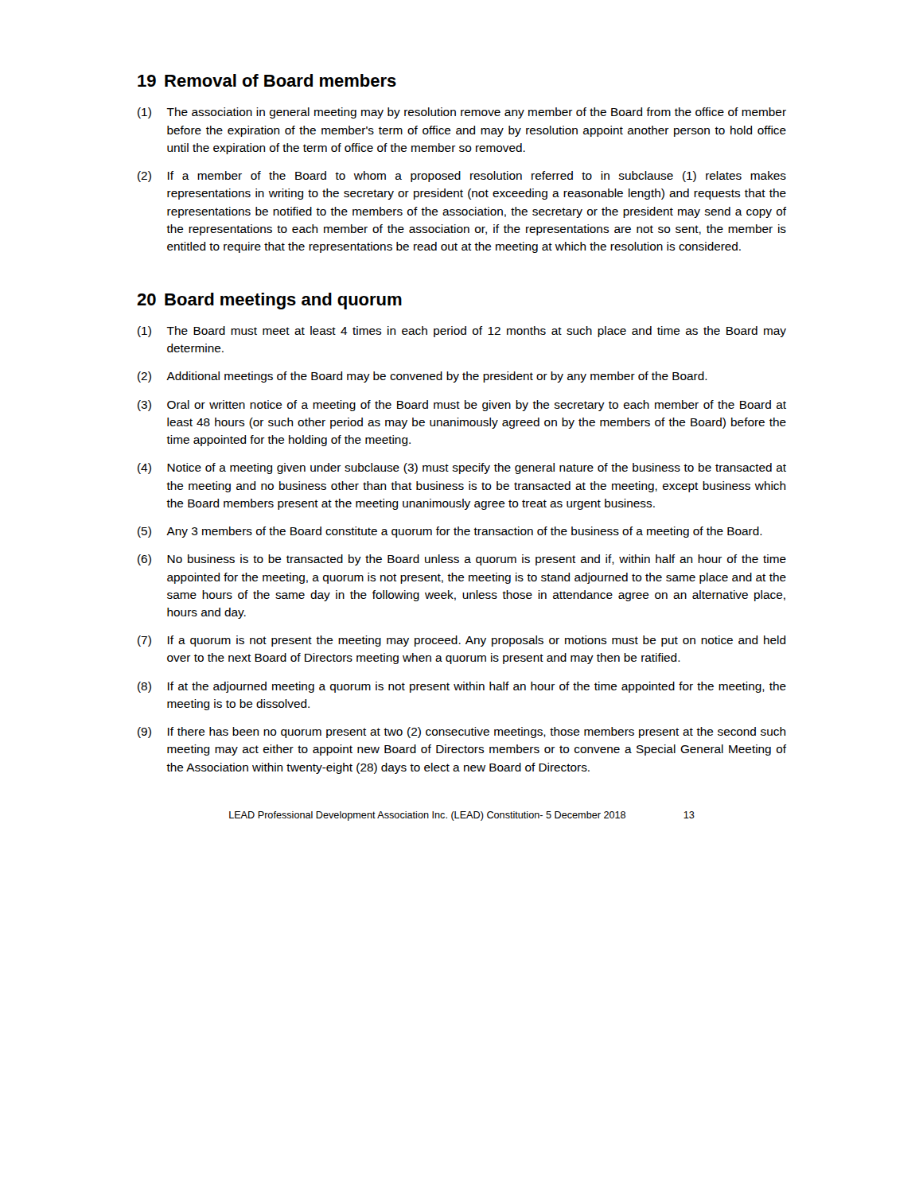19 Removal of Board members
(1) The association in general meeting may by resolution remove any member of the Board from the office of member before the expiration of the member's term of office and may by resolution appoint another person to hold office until the expiration of the term of office of the member so removed.
(2) If a member of the Board to whom a proposed resolution referred to in subclause (1) relates makes representations in writing to the secretary or president (not exceeding a reasonable length) and requests that the representations be notified to the members of the association, the secretary or the president may send a copy of the representations to each member of the association or, if the representations are not so sent, the member is entitled to require that the representations be read out at the meeting at which the resolution is considered.
20 Board meetings and quorum
(1) The Board must meet at least 4 times in each period of 12 months at such place and time as the Board may determine.
(2) Additional meetings of the Board may be convened by the president or by any member of the Board.
(3) Oral or written notice of a meeting of the Board must be given by the secretary to each member of the Board at least 48 hours (or such other period as may be unanimously agreed on by the members of the Board) before the time appointed for the holding of the meeting.
(4) Notice of a meeting given under subclause (3) must specify the general nature of the business to be transacted at the meeting and no business other than that business is to be transacted at the meeting, except business which the Board members present at the meeting unanimously agree to treat as urgent business.
(5) Any 3 members of the Board constitute a quorum for the transaction of the business of a meeting of the Board.
(6) No business is to be transacted by the Board unless a quorum is present and if, within half an hour of the time appointed for the meeting, a quorum is not present, the meeting is to stand adjourned to the same place and at the same hours of the same day in the following week, unless those in attendance agree on an alternative place, hours and day.
(7) If a quorum is not present the meeting may proceed. Any proposals or motions must be put on notice and held over to the next Board of Directors meeting when a quorum is present and may then be ratified.
(8) If at the adjourned meeting a quorum is not present within half an hour of the time appointed for the meeting, the meeting is to be dissolved.
(9) If there has been no quorum present at two (2) consecutive meetings, those members present at the second such meeting may act either to appoint new Board of Directors members or to convene a Special General Meeting of the Association within twenty-eight (28) days to elect a new Board of Directors.
LEAD Professional Development Association Inc. (LEAD) Constitution- 5 December 2018 13